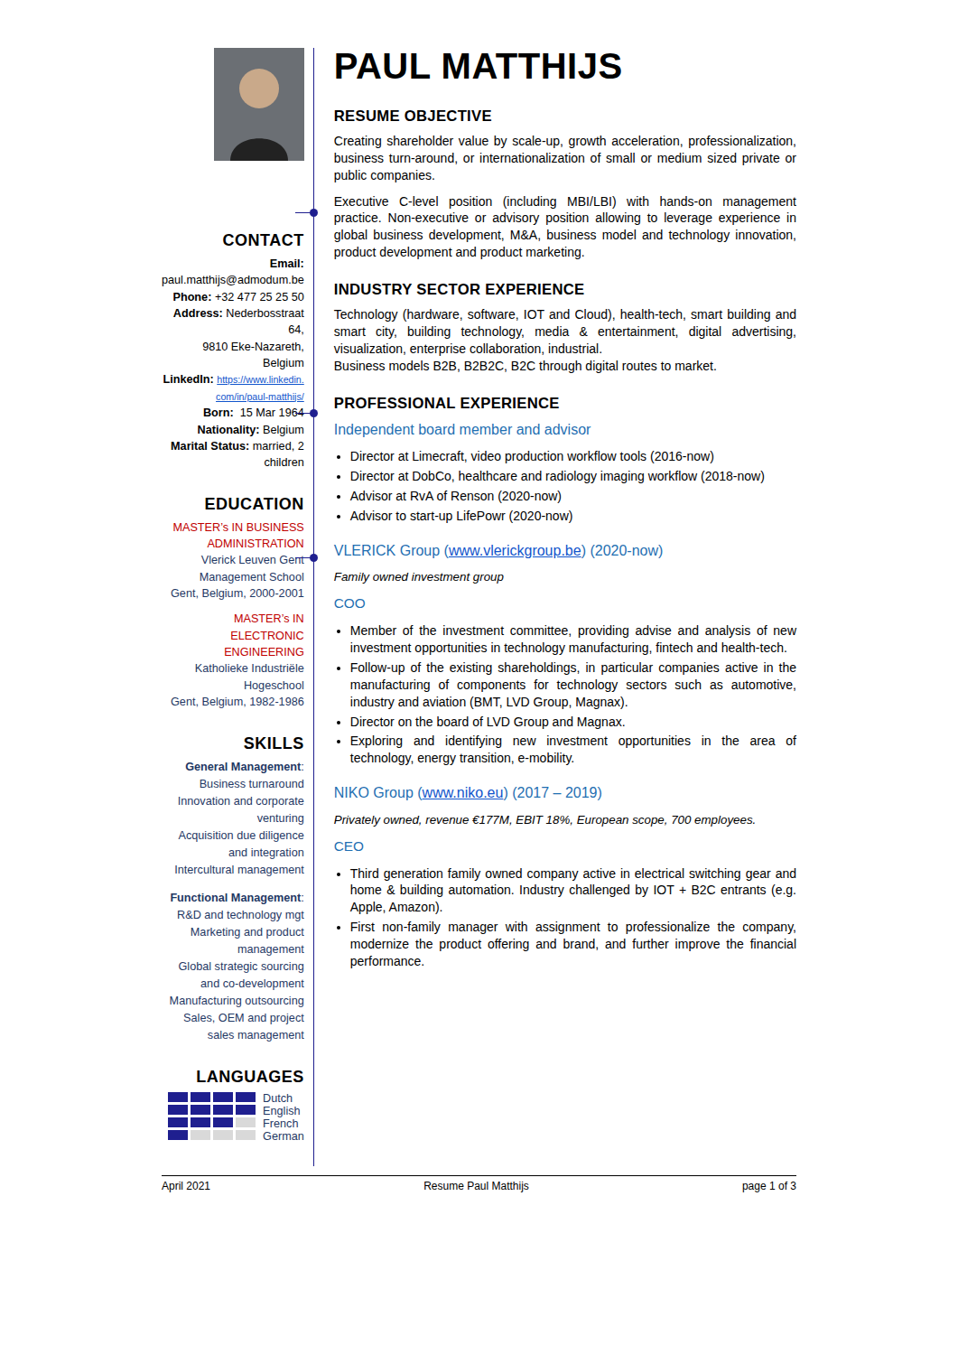CONTACT
Email: paul.matthijs@admodum.be
Phone: +32 477 25 25 50
Address: Nederbosstraat 64,
9810 Eke-Nazareth, Belgium
LinkedIn: https://www.linkedin.com/in/paul-matthijs/
Born: 15 Mar 1964
Nationality: Belgium
Marital Status: married, 2 children
EDUCATION
MASTER’s IN BUSINESS ADMINISTRATION
Vlerick Leuven Gent Management School
Gent, Belgium, 2000-2001
MASTER’s IN ELECTRONIC ENGINEERING
Katholieke Industriële Hogeschool
Gent, Belgium, 1982-1986
SKILLS
General Management:
Business turnaround
Innovation and corporate venturing
Acquisition due diligence and integration
Intercultural management
Functional Management:
R&D and technology mgt
Marketing and product management
Global strategic sourcing and co-development
Manufacturing outsourcing
Sales, OEM and project sales management
LANGUAGES
Dutch
English
French
German
PAUL MATTHIJS
RESUME OBJECTIVE
Creating shareholder value by scale-up, growth acceleration, professionalization, business turn-around, or internationalization of small or medium sized private or public companies.
Executive C-level position (including MBI/LBI) with hands-on management practice. Non-executive or advisory position allowing to leverage experience in global business development, M&A, business model and technology innovation, product development and product marketing.
INDUSTRY SECTOR EXPERIENCE
Technology (hardware, software, IOT and Cloud), health-tech, smart building and smart city, building technology, media & entertainment, digital advertising, visualization, enterprise collaboration, industrial.
Business models B2B, B2B2C, B2C through digital routes to market.
PROFESSIONAL EXPERIENCE
Independent board member and advisor
Director at Limecraft, video production workflow tools (2016-now)
Director at DobCo, healthcare and radiology imaging workflow (2018-now)
Advisor at RvA of Renson (2020-now)
Advisor to start-up LifePowr (2020-now)
VLERICK Group (www.vlerickgroup.be) (2020-now)
Family owned investment group
COO
Member of the investment committee, providing advise and analysis of new investment opportunities in technology manufacturing, fintech and health-tech.
Follow-up of the existing shareholdings, in particular companies active in the manufacturing of components for technology sectors such as automotive, industry and aviation (BMT, LVD Group, Magnax).
Director on the board of LVD Group and Magnax.
Exploring and identifying new investment opportunities in the area of technology, energy transition, e-mobility.
NIKO Group (www.niko.eu) (2017 – 2019)
Privately owned, revenue €177M, EBIT 18%, European scope, 700 employees.
CEO
Third generation family owned company active in electrical switching gear and home & building automation. Industry challenged by IOT + B2C entrants (e.g. Apple, Amazon).
First non-family manager with assignment to professionalize the company, modernize the product offering and brand, and further improve the financial performance.
April 2021 Resume Paul Matthijs page 1 of 3